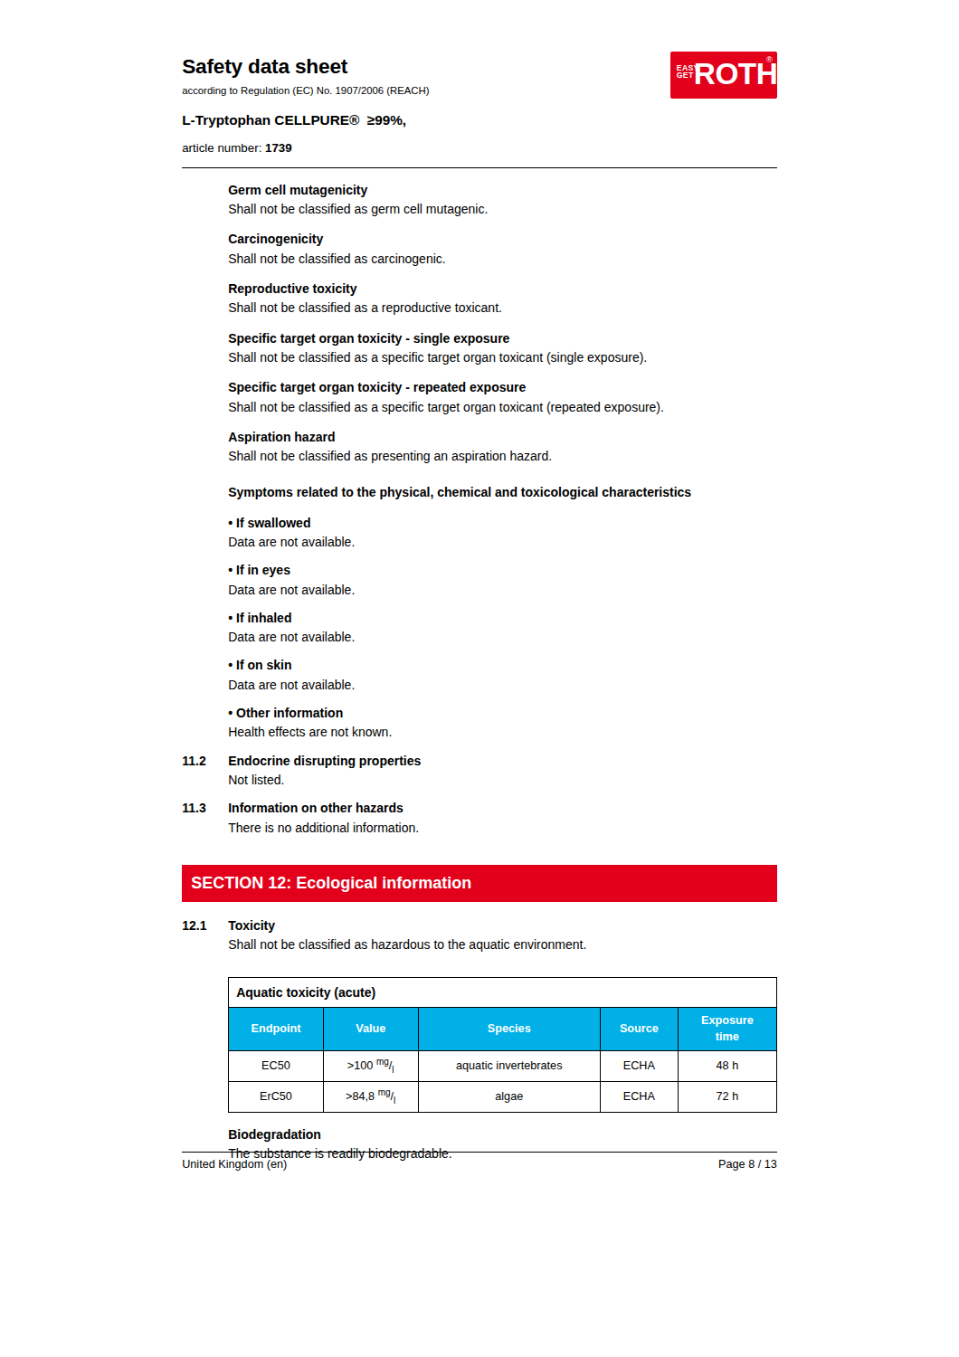® EASY
GET ROTH
Safety data sheet
according to Regulation (EC) No. 1907/2006 (REACH)
L-Tryptophan CELLPURE® ≥99%,
article number: 1739
Germ cell mutagenicity
Shall not be classified as germ cell mutagenic.
Carcinogenicity
Shall not be classified as carcinogenic.
Reproductive toxicity
Shall not be classified as a reproductive toxicant.
Specific target organ toxicity - single exposure
Shall not be classified as a specific target organ toxicant (single exposure).
Specific target organ toxicity - repeated exposure
Shall not be classified as a specific target organ toxicant (repeated exposure).
Aspiration hazard
Shall not be classified as presenting an aspiration hazard.
Symptoms related to the physical, chemical and toxicological characteristics
• If swallowed
Data are not available.
• If in eyes
Data are not available.
• If inhaled
Data are not available.
• If on skin
Data are not available.
• Other information
Health effects are not known.
11.2
Endocrine disrupting properties
Not listed.
11.3
Information on other hazards
There is no additional information.
SECTION 12: Ecological information
12.1
Toxicity
Shall not be classified as hazardous to the aquatic environment.
Aquatic toxicity (acute)
| Endpoint | Value | Species | Source | Exposure time |
| --- | --- | --- | --- | --- |
| EC50 | >100 mg / l | aquatic invertebrates | ECHA | 48 h |
| ErC50 | >84,8 mg / l | algae | ECHA | 72 h |
Biodegradation
The substance is readily biodegradable.
United Kingdom (en) Page 8 / 13